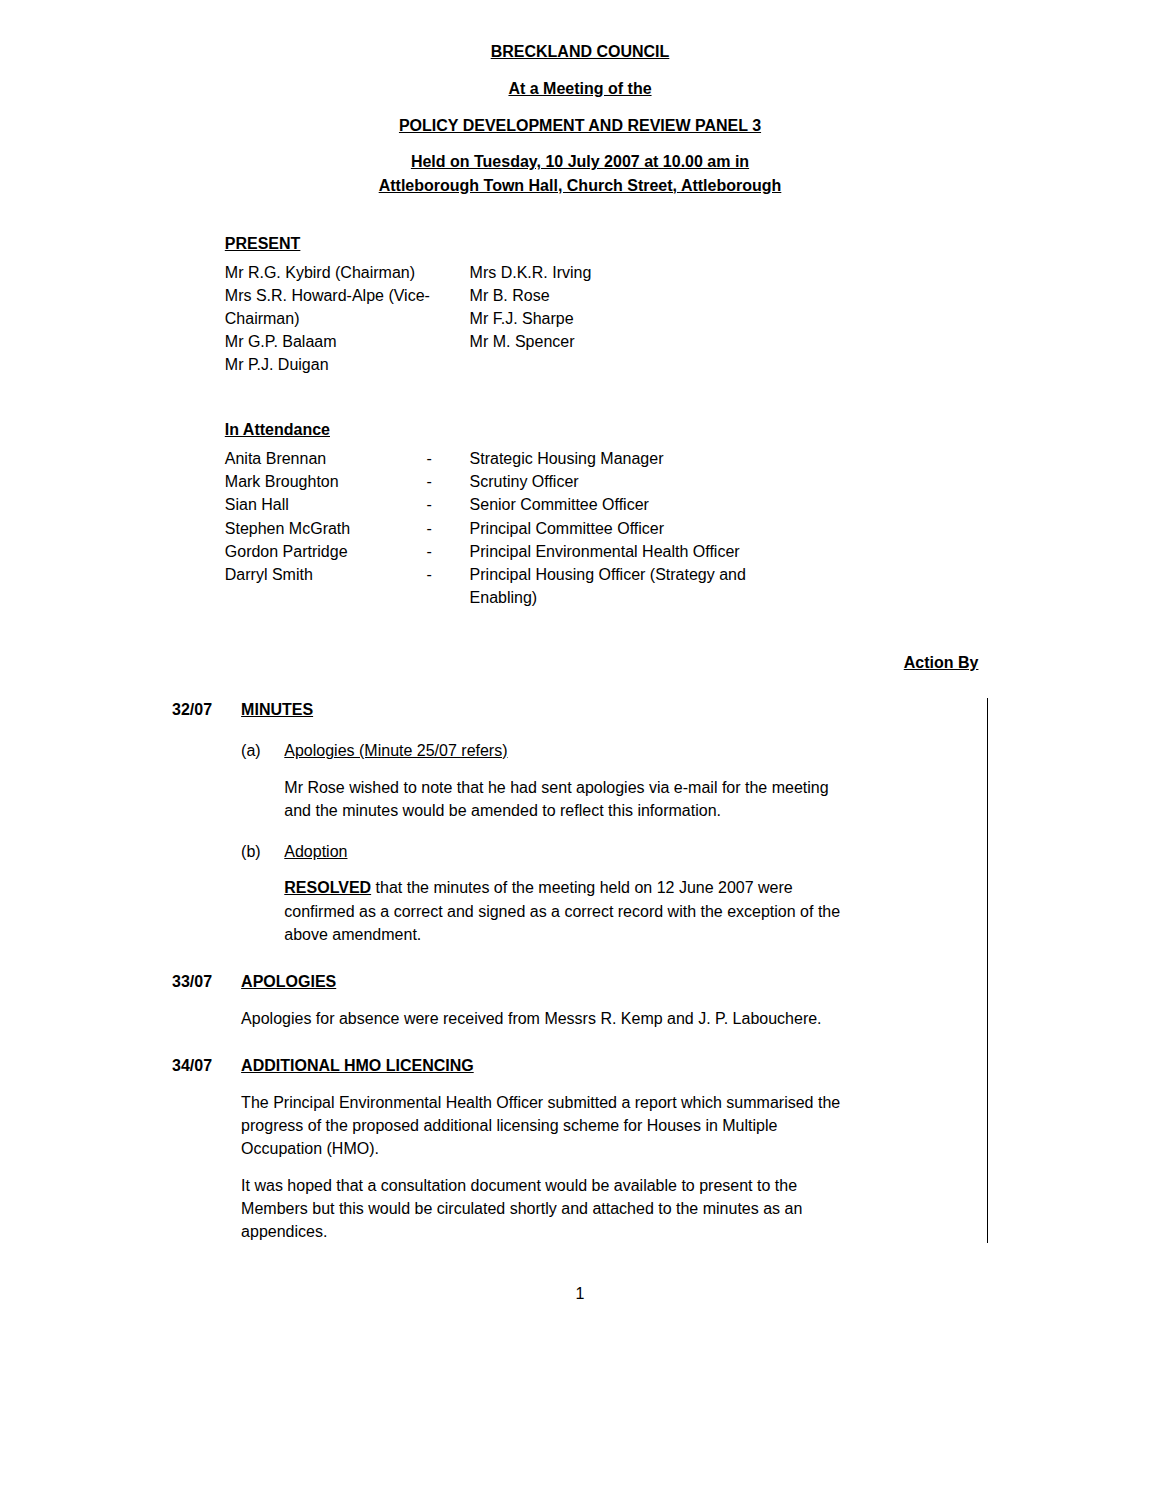BRECKLAND COUNCIL
At a Meeting of the
POLICY DEVELOPMENT AND REVIEW PANEL 3
Held on Tuesday, 10 July 2007 at 10.00 am in
Attleborough Town Hall, Church Street, Attleborough
PRESENT
| Mr R.G. Kybird (Chairman) | Mrs D.K.R. Irving |
| Mrs S.R. Howard-Alpe (Vice-Chairman) | Mr B. Rose Mr F.J. Sharpe |
| Mr G.P. Balaam | Mr M. Spencer |
| Mr P.J. Duigan | |
In Attendance
| Anita Brennan | - | Strategic Housing Manager |
| Mark Broughton | - | Scrutiny Officer |
| Sian Hall | - | Senior Committee Officer |
| Stephen McGrath | - | Principal Committee Officer |
| Gordon Partridge | - | Principal Environmental Health Officer |
| Darryl Smith | - | Principal Housing Officer (Strategy and Enabling) |
Action By
32/07 MINUTES
(a) Apologies (Minute 25/07 refers)
Mr Rose wished to note that he had sent apologies via e-mail for the meeting and the minutes would be amended to reflect this information.
(b) Adoption
RESOLVED that the minutes of the meeting held on 12 June 2007 were confirmed as a correct and signed as a correct record with the exception of the above amendment.
33/07 APOLOGIES
Apologies for absence were received from Messrs R. Kemp and J. P. Labouchere.
34/07 ADDITIONAL HMO LICENCING
The Principal Environmental Health Officer submitted a report which summarised the progress of the proposed additional licensing scheme for Houses in Multiple Occupation (HMO).
It was hoped that a consultation document would be available to present to the Members but this would be circulated shortly and attached to the minutes as an appendices.
1